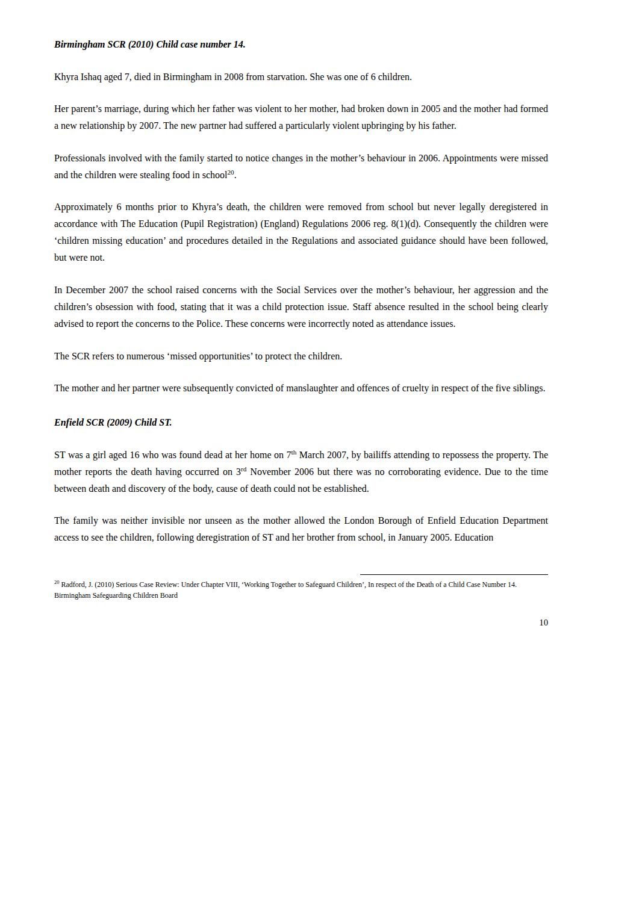Birmingham SCR (2010) Child case number 14.
Khyra Ishaq aged 7, died in Birmingham in 2008 from starvation. She was one of 6 children.
Her parent’s marriage, during which her father was violent to her mother, had broken down in 2005 and the mother had formed a new relationship by 2007. The new partner had suffered a particularly violent upbringing by his father.
Professionals involved with the family started to notice changes in the mother’s behaviour in 2006. Appointments were missed and the children were stealing food in school20.
Approximately 6 months prior to Khyra’s death, the children were removed from school but never legally deregistered in accordance with The Education (Pupil Registration) (England) Regulations 2006 reg. 8(1)(d). Consequently the children were ‘children missing education’ and procedures detailed in the Regulations and associated guidance should have been followed, but were not.
In December 2007 the school raised concerns with the Social Services over the mother’s behaviour, her aggression and the children’s obsession with food, stating that it was a child protection issue. Staff absence resulted in the school being clearly advised to report the concerns to the Police. These concerns were incorrectly noted as attendance issues.
The SCR refers to numerous ‘missed opportunities’ to protect the children.
The mother and her partner were subsequently convicted of manslaughter and offences of cruelty in respect of the five siblings.
Enfield SCR (2009) Child ST.
ST was a girl aged 16 who was found dead at her home on 7th March 2007, by bailiffs attending to repossess the property. The mother reports the death having occurred on 3rd November 2006 but there was no corroborating evidence. Due to the time between death and discovery of the body, cause of death could not be established.
The family was neither invisible nor unseen as the mother allowed the London Borough of Enfield Education Department access to see the children, following deregistration of ST and her brother from school, in January 2005. Education
20 Radford, J. (2010) Serious Case Review: Under Chapter VIII, ‘Working Together to Safeguard Children’, In respect of the Death of a Child Case Number 14. Birmingham Safeguarding Children Board
10